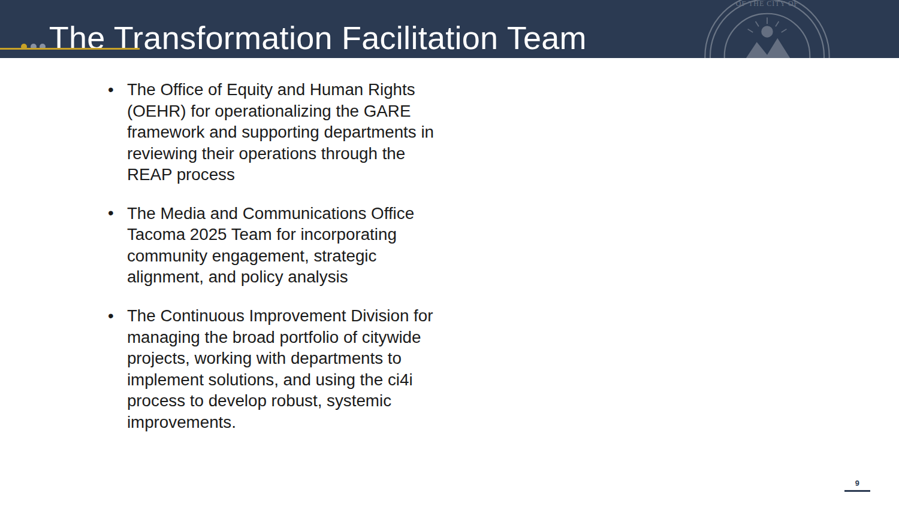The Transformation Facilitation Team
OF THE CITY OF TACOMA
The Office of Equity and Human Rights (OEHR) for operationalizing the GARE framework and supporting departments in reviewing their operations through the REAP process
The Media and Communications Office Tacoma 2025 Team for incorporating community engagement, strategic alignment, and policy analysis
The Continuous Improvement Division for managing the broad portfolio of citywide projects, working with departments to implement solutions, and using the ci4i process to develop robust, systemic improvements.
9